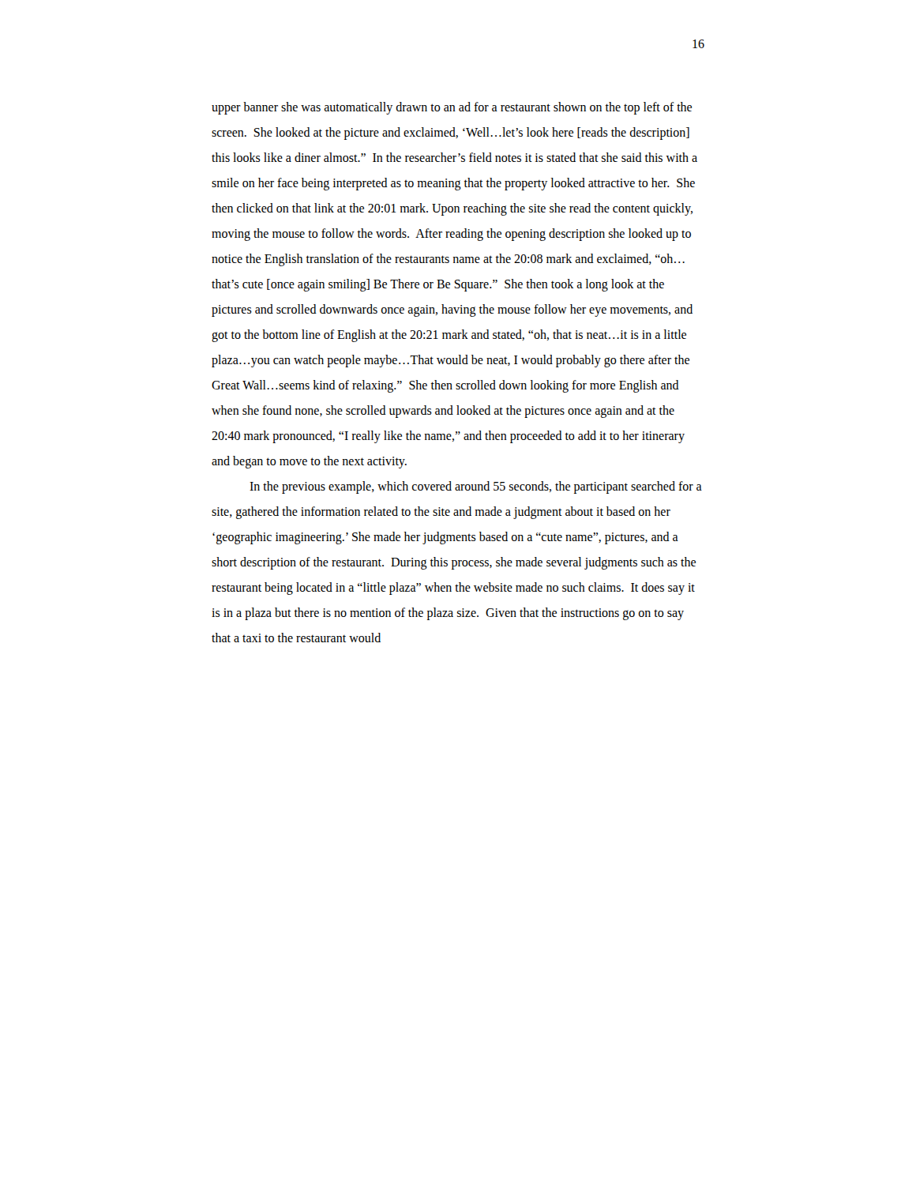16
upper banner she was automatically drawn to an ad for a restaurant shown on the top left of the screen. She looked at the picture and exclaimed, ‘Well…let’s look here [reads the description] this looks like a diner almost.” In the researcher’s field notes it is stated that she said this with a smile on her face being interpreted as to meaning that the property looked attractive to her. She then clicked on that link at the 20:01 mark. Upon reaching the site she read the content quickly, moving the mouse to follow the words. After reading the opening description she looked up to notice the English translation of the restaurants name at the 20:08 mark and exclaimed, “oh…that’s cute [once again smiling] Be There or Be Square.” She then took a long look at the pictures and scrolled downwards once again, having the mouse follow her eye movements, and got to the bottom line of English at the 20:21 mark and stated, “oh, that is neat…it is in a little plaza…you can watch people maybe…That would be neat, I would probably go there after the Great Wall…seems kind of relaxing.” She then scrolled down looking for more English and when she found none, she scrolled upwards and looked at the pictures once again and at the 20:40 mark pronounced, “I really like the name,” and then proceeded to add it to her itinerary and began to move to the next activity.
In the previous example, which covered around 55 seconds, the participant searched for a site, gathered the information related to the site and made a judgment about it based on her ‘geographic imagineering.’ She made her judgments based on a “cute name”, pictures, and a short description of the restaurant. During this process, she made several judgments such as the restaurant being located in a “little plaza” when the website made no such claims. It does say it is in a plaza but there is no mention of the plaza size. Given that the instructions go on to say that a taxi to the restaurant would